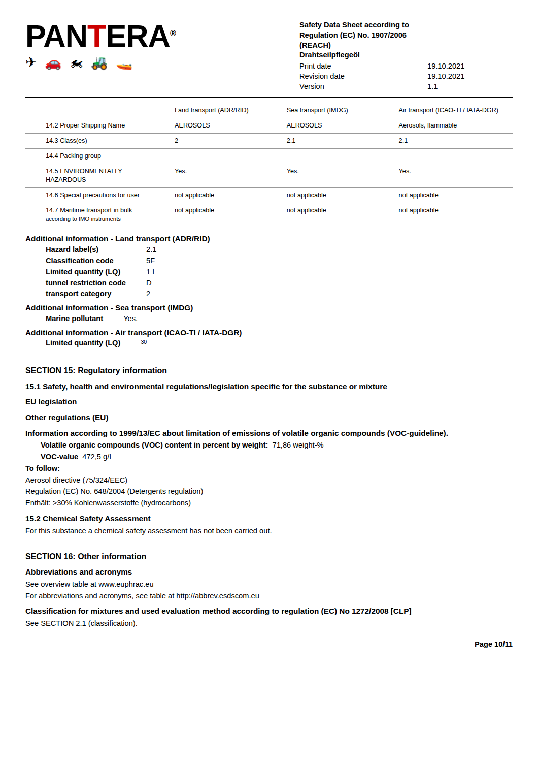PANTERA®
✈ 🚗 🏍 🚜 🚤
Safety Data Sheet according to
Regulation (EC) No. 1907/2006
(REACH)
Drahtseilpflegeöl
| Print date | 19.10.2021 |
| Revision date | 19.10.2021 |
| Version | 1.1 |
| | Land transport (ADR/RID) | Sea transport (IMDG) | Air transport (ICAO-TI / IATA-DGR) |
| --- | --- | --- | --- |
| 14.2 Proper Shipping Name | AEROSOLS | AEROSOLS | Aerosols, flammable |
| 14.3 Class(es) | 2 | 2.1 | 2.1 |
| 14.4 Packing group | | | |
| 14.5 ENVIRONMENTALLY HAZARDOUS | Yes. | Yes. | Yes. |
| 14.6 Special precautions for user | not applicable | not applicable | not applicable |
| 14.7 Maritime transport in bulk according to IMO instruments | not applicable | not applicable | not applicable |
Additional information - Land transport (ADR/RID)
| Hazard label(s) | 2.1 |
| Classification code | 5F |
| Limited quantity (LQ) | 1 L |
| tunnel restriction code | D |
| transport category | 2 |
Additional information - Sea transport (IMDG)
| Marine pollutant | Yes. |
Additional information - Air transport (ICAO-TI / IATA-DGR)
| Limited quantity (LQ) | 30 |
SECTION 15: Regulatory information
15.1 Safety, health and environmental regulations/legislation specific for the substance or mixture
EU legislation
Other regulations (EU)
Information according to 1999/13/EC about limitation of emissions of volatile organic compounds (VOC-guideline).
Volatile organic compounds (VOC) content in percent by weight: 71,86 weight-%
VOC-value 472,5 g/L
To follow:
Aerosol directive (75/324/EEC)
Regulation (EC) No. 648/2004 (Detergents regulation)
Enthält: >30% Kohlenwasserstoffe (hydrocarbons)
15.2 Chemical Safety Assessment
For this substance a chemical safety assessment has not been carried out.
SECTION 16: Other information
Abbreviations and acronyms
See overview table at www.euphrac.eu
For abbreviations and acronyms, see table at http://abbrev.esdscom.eu
Classification for mixtures and used evaluation method according to regulation (EC) No 1272/2008 [CLP]
See SECTION 2.1 (classification).
Page 10/11